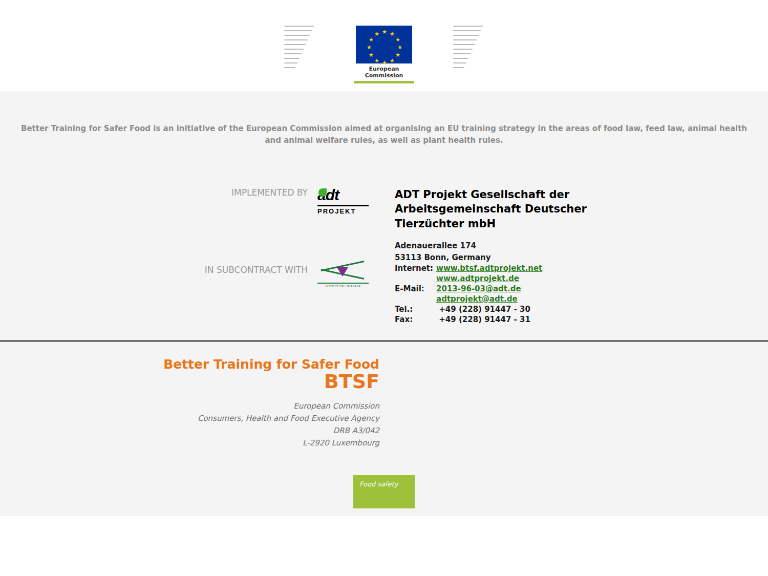★ ★ ★ ★ ★ ★ ★ ★ ★ ★ ★ ★
European
Commission
Better Training for Safer Food is an initiative of the European Commission aimed at organising an EU training strategy in the areas of food law, feed law, animal health and animal welfare rules, as well as plant health rules.
| IMPLEMENTED BY | adt PROJEKT | ADT Projekt Gesellschaft der Arbeitsgemeinschaft Deutscher Tierzüchter mbH Adenauerallee 174 53113 Bonn, Germany / Internet: / www.btsf.adtprojekt.net / / / www.adtprojekt.de / / E-Mail: / 2013-96-03@adt.de / / / adtprojekt@adt.de / / Tel.: / +49 (228) 91447 - 30 / / Fax: / +49 (228) 91447 - 31 / |
| IN SUBCONTRACT WITH | INSTITUT DE L'ÉLEVAGE |
| Better Training for Safer Food BTSF European Commission Consumers, Health and Food Executive Agency DRB A3/042 L-2920 Luxembourg |
Food safety